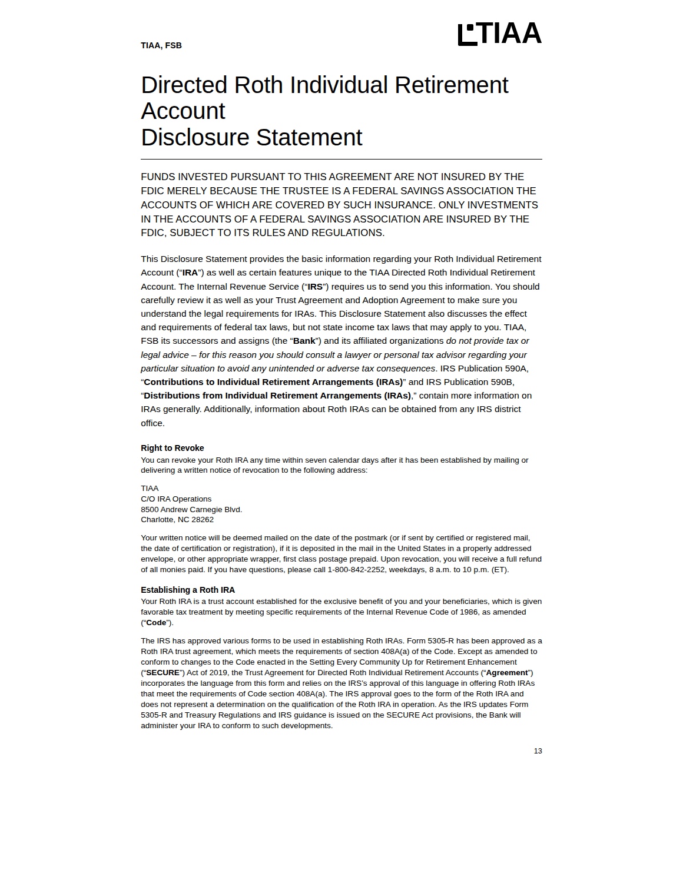TIAA, FSB
TIAA
Directed Roth Individual Retirement Account
Disclosure Statement
FUNDS INVESTED PURSUANT TO THIS AGREEMENT ARE NOT INSURED BY THE FDIC MERELY BECAUSE THE TRUSTEE IS A FEDERAL SAVINGS ASSOCIATION THE ACCOUNTS OF WHICH ARE COVERED BY SUCH INSURANCE. ONLY INVESTMENTS IN THE ACCOUNTS OF A FEDERAL SAVINGS ASSOCIATION ARE INSURED BY THE FDIC, SUBJECT TO ITS RULES AND REGULATIONS.
This Disclosure Statement provides the basic information regarding your Roth Individual Retirement Account (“IRA”) as well as certain features unique to the TIAA Directed Roth Individual Retirement Account. The Internal Revenue Service (“IRS”) requires us to send you this information. You should carefully review it as well as your Trust Agreement and Adoption Agreement to make sure you understand the legal requirements for IRAs. This Disclosure Statement also discusses the effect and requirements of federal tax laws, but not state income tax laws that may apply to you. TIAA, FSB its successors and assigns (the “Bank”) and its affiliated organizations do not provide tax or legal advice – for this reason you should consult a lawyer or personal tax advisor regarding your particular situation to avoid any unintended or adverse tax consequences. IRS Publication 590A, “Contributions to Individual Retirement Arrangements (IRAs)” and IRS Publication 590B, “Distributions from Individual Retirement Arrangements (IRAs),” contain more information on IRAs generally. Additionally, information about Roth IRAs can be obtained from any IRS district office.
Right to Revoke
You can revoke your Roth IRA any time within seven calendar days after it has been established by mailing or delivering a written notice of revocation to the following address:
TIAA
C/O IRA Operations
8500 Andrew Carnegie Blvd.
Charlotte, NC 28262
Your written notice will be deemed mailed on the date of the postmark (or if sent by certified or registered mail, the date of certification or registration), if it is deposited in the mail in the United States in a properly addressed envelope, or other appropriate wrapper, first class postage prepaid. Upon revocation, you will receive a full refund of all monies paid. If you have questions, please call 1-800-842-2252, weekdays, 8 a.m. to 10 p.m. (ET).
Establishing a Roth IRA
Your Roth IRA is a trust account established for the exclusive benefit of you and your beneficiaries, which is given favorable tax treatment by meeting specific requirements of the Internal Revenue Code of 1986, as amended (“Code”).
The IRS has approved various forms to be used in establishing Roth IRAs. Form 5305-R has been approved as a Roth IRA trust agreement, which meets the requirements of section 408A(a) of the Code. Except as amended to conform to changes to the Code enacted in the Setting Every Community Up for Retirement Enhancement (“SECURE”) Act of 2019, the Trust Agreement for Directed Roth Individual Retirement Accounts (“Agreement”) incorporates the language from this form and relies on the IRS’s approval of this language in offering Roth IRAs that meet the requirements of Code section 408A(a). The IRS approval goes to the form of the Roth IRA and does not represent a determination on the qualification of the Roth IRA in operation. As the IRS updates Form 5305-R and Treasury Regulations and IRS guidance is issued on the SECURE Act provisions, the Bank will administer your IRA to conform to such developments.
13